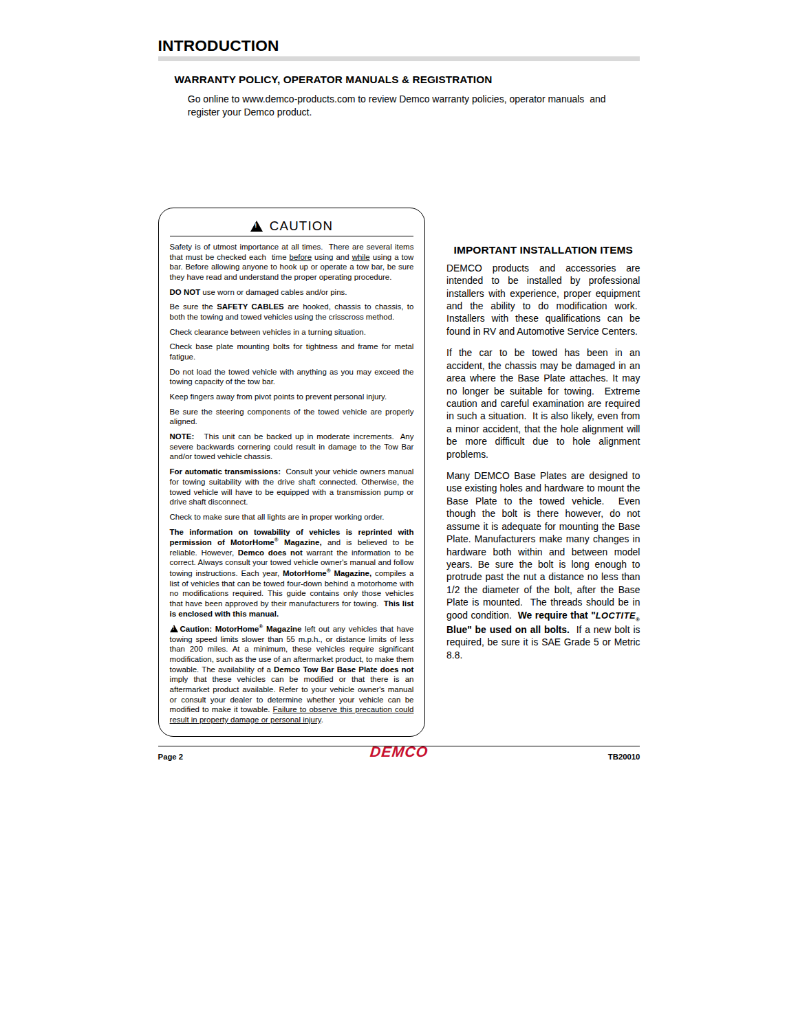Introduction
Warranty Policy, Operator Manuals & Registration
Go online to www.demco-products.com to review Demco warranty policies, operator manuals and register your Demco product.
CAUTION
Safety is of utmost importance at all times. There are several items that must be checked each time before using and while using a tow bar. Before allowing anyone to hook up or operate a tow bar, be sure they have read and understand the proper operating procedure.
DO NOT use worn or damaged cables and/or pins.
Be sure the SAFETY CABLES are hooked, chassis to chassis, to both the towing and towed vehicles using the crisscross method.
Check clearance between vehicles in a turning situation.
Check base plate mounting bolts for tightness and frame for metal fatigue.
Do not load the towed vehicle with anything as you may exceed the towing capacity of the tow bar.
Keep fingers away from pivot points to prevent personal injury.
Be sure the steering components of the towed vehicle are properly aligned.
NOTE: This unit can be backed up in moderate increments. Any severe backwards cornering could result in damage to the Tow Bar and/or towed vehicle chassis.
For automatic transmissions: Consult your vehicle owners manual for towing suitability with the drive shaft connected. Otherwise, the towed vehicle will have to be equipped with a transmission pump or drive shaft disconnect.
Check to make sure that all lights are in proper working order.
The information on towability of vehicles is reprinted with permission of MotorHome® Magazine, and is believed to be reliable. However, Demco does not warrant the information to be correct. Always consult your towed vehicle owner's manual and follow towing instructions. Each year, MotorHome® Magazine, compiles a list of vehicles that can be towed four-down behind a motorhome with no modifications required. This guide contains only those vehicles that have been approved by their manufacturers for towing. This list is enclosed with this manual.
Caution: MotorHome® Magazine left out any vehicles that have towing speed limits slower than 55 m.p.h., or distance limits of less than 200 miles. At a minimum, these vehicles require significant modification, such as the use of an aftermarket product, to make them towable. The availability of a Demco Tow Bar Base Plate does not imply that these vehicles can be modified or that there is an aftermarket product available. Refer to your vehicle owner's manual or consult your dealer to determine whether your vehicle can be modified to make it towable. Failure to observe this precaution could result in property damage or personal injury.
IMPORTANT INSTALLATION ITEMS
DEMCO products and accessories are intended to be installed by professional installers with experience, proper equipment and the ability to do modification work. Installers with these qualifications can be found in RV and Automotive Service Centers.
If the car to be towed has been in an accident, the chassis may be damaged in an area where the Base Plate attaches. It may no longer be suitable for towing. Extreme caution and careful examination are required in such a situation. It is also likely, even from a minor accident, that the hole alignment will be more difficult due to hole alignment problems.
Many DEMCO Base Plates are designed to use existing holes and hardware to mount the Base Plate to the towed vehicle. Even though the bolt is there however, do not assume it is adequate for mounting the Base Plate. Manufacturers make many changes in hardware both within and between model years. Be sure the bolt is long enough to protrude past the nut a distance no less than 1/2 the diameter of the bolt, after the Base Plate is mounted. The threads should be in good condition. We require that "LOCTITE® Blue" be used on all bolts. If a new bolt is required, be sure it is SAE Grade 5 or Metric 8.8.
Page 2
DEMCO
TB20010